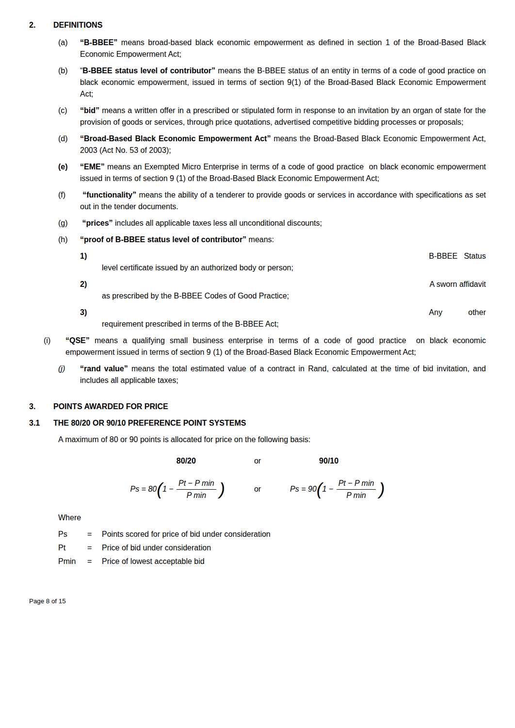2. DEFINITIONS
(a)
“B-BBEE” means broad-based black economic empowerment as defined in section 1 of the Broad-Based Black Economic Empowerment Act;
(b)
“B-BBEE status level of contributor” means the B-BBEE status of an entity in terms of a code of good practice on black economic empowerment, issued in terms of section 9(1) of the Broad-Based Black Economic Empowerment Act;
(c)
“bid” means a written offer in a prescribed or stipulated form in response to an invitation by an organ of state for the provision of goods or services, through price quotations, advertised competitive bidding processes or proposals;
(d)
“Broad-Based Black Economic Empowerment Act” means the Broad-Based Black Economic Empowerment Act, 2003 (Act No. 53 of 2003);
(e)
“EME” means an Exempted Micro Enterprise in terms of a code of good practice on black economic empowerment issued in terms of section 9 (1) of the Broad-Based Black Economic Empowerment Act;
(f)
“functionality” means the ability of a tenderer to provide goods or services in accordance with specifications as set out in the tender documents.
(g)
“prices” includes all applicable taxes less all unconditional discounts;
(h)
“proof of B-BBEE status level of contributor” means:
1)
B-BBEE Status
level certificate issued by an authorized body or person;
2)
A sworn affidavit
as prescribed by the B-BBEE Codes of Good Practice;
3)
Any other
requirement prescribed in terms of the B-BBEE Act;
(i)
“QSE” means a qualifying small business enterprise in terms of a code of good practice on black economic empowerment issued in terms of section 9 (1) of the Broad-Based Black Economic Empowerment Act;
(j)
“rand value” means the total estimated value of a contract in Rand, calculated at the time of bid invitation, and includes all applicable taxes;
3. POINTS AWARDED FOR PRICE
3.1 THE 80/20 OR 90/10 PREFERENCE POINT SYSTEMS
A maximum of 80 or 90 points is allocated for price on the following basis:
80/20 or 90/10
Ps = 80(1 − Pt − P min P min ) or Ps = 90(1 − Pt − P min P min )
Where
Ps
=
Points scored for price of bid under consideration
Pt
=
Price of bid under consideration
Pmin
=
Price of lowest acceptable bid
Page 8 of 15